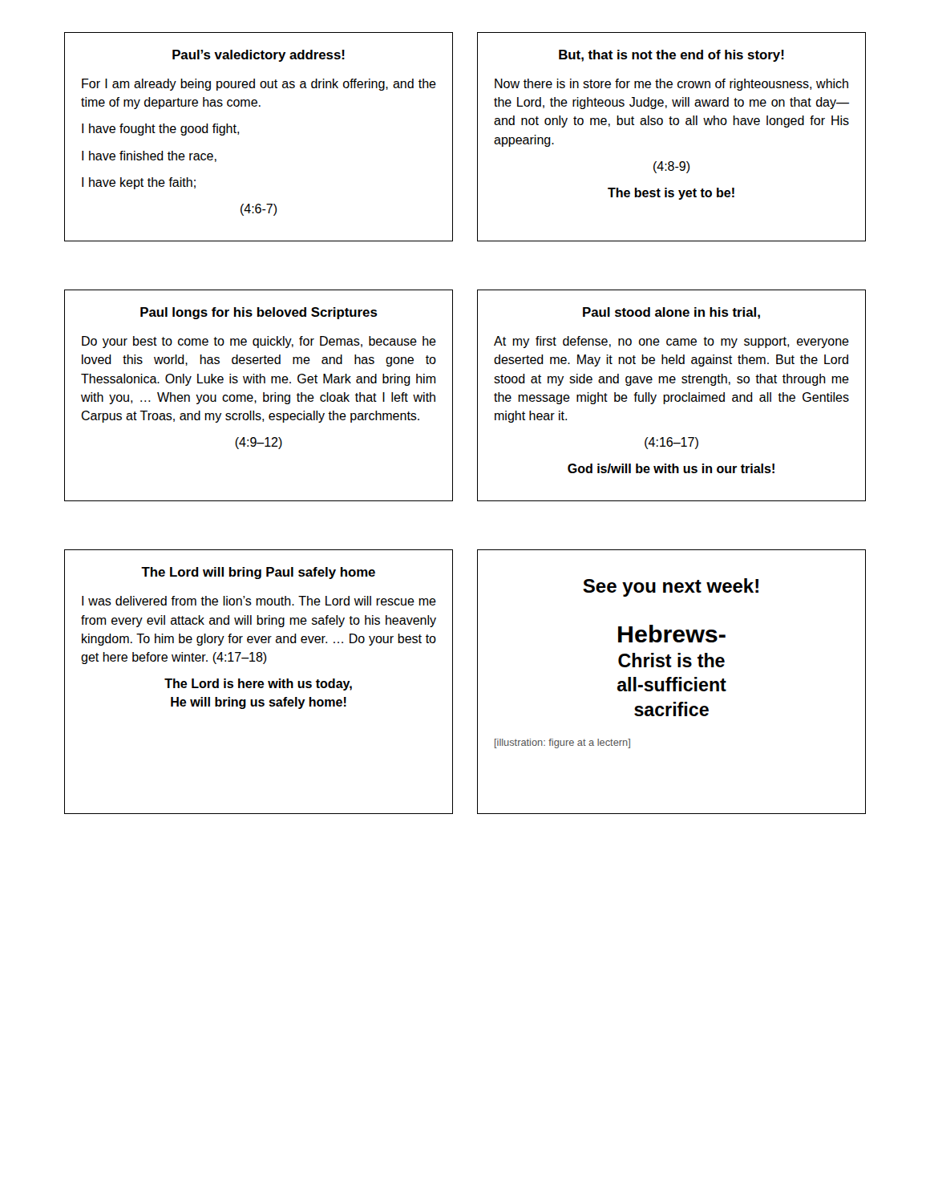Paul’s valedictory address!
For I am already being poured out as a drink offering, and the time of my departure has come.
I have fought the good fight,
I have finished the race,
I have kept the faith;
(4:6-7)
But, that is not the end of his story!
Now there is in store for me the crown of righteousness, which the Lord, the righteous Judge, will award to me on that day—and not only to me, but also to all who have longed for His appearing.
(4:8-9)
The best is yet to be!
Paul longs for his beloved Scriptures
Do your best to come to me quickly, for Demas, because he loved this world, has deserted me and has gone to Thessalonica. Only Luke is with me. Get Mark and bring him with you, … When you come, bring the cloak that I left with Carpus at Troas, and my scrolls, especially the parchments.
(4:9–12)
Paul stood alone in his trial,
At my first defense, no one came to my support, everyone deserted me. May it not be held against them. But the Lord stood at my side and gave me strength, so that through me the message might be fully proclaimed and all the Gentiles might hear it.
(4:16–17)
God is/will be with us in our trials!
The Lord will bring Paul safely home
I was delivered from the lion’s mouth. The Lord will rescue me from every evil attack and will bring me safely to his heavenly kingdom. To him be glory for ever and ever. … Do your best to get here before winter. (4:17–18)
The Lord is here with us today,
He will bring us safely home!
See you next week!
Hebrews-
Christ is the
all-sufficient
sacrifice
[illustration: figure at a lectern]